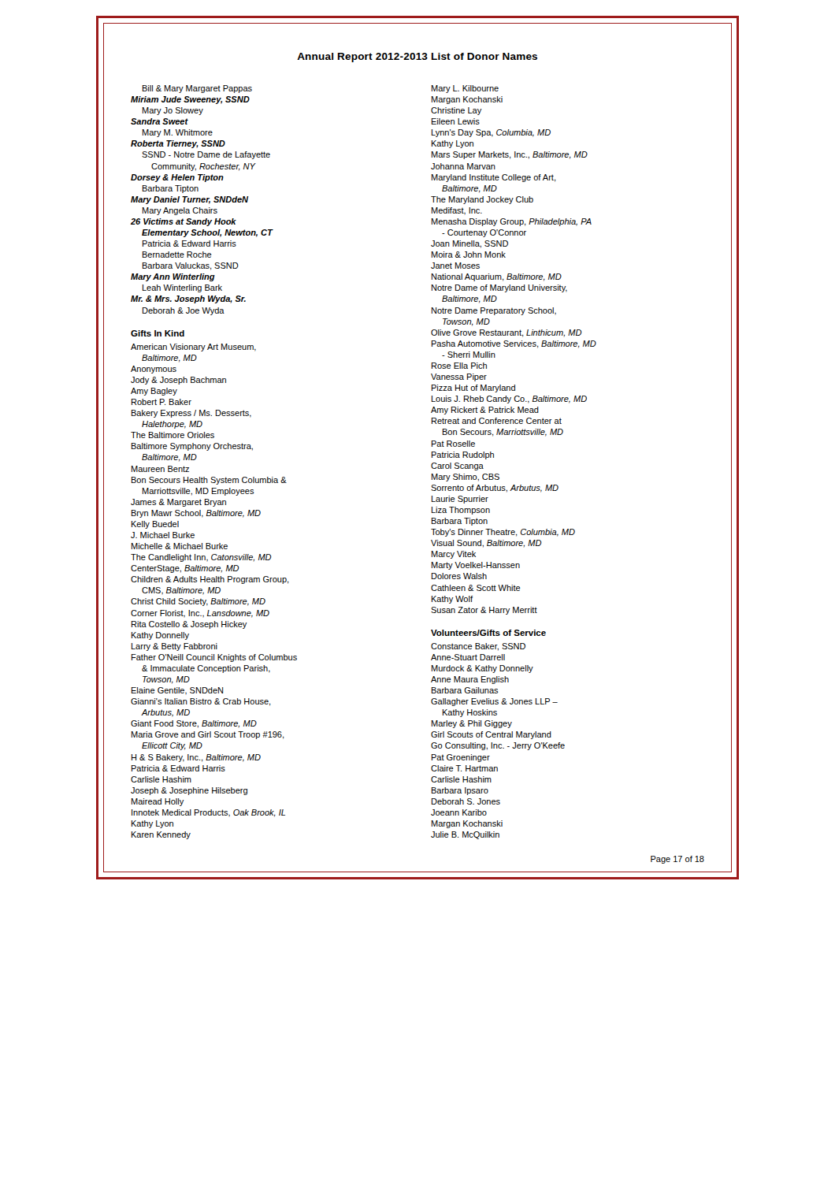Annual Report 2012-2013 List of Donor Names
Bill & Mary Margaret Pappas
Miriam Jude Sweeney, SSND
Mary Jo Slowey
Sandra Sweet
Mary M. Whitmore
Roberta Tierney, SSND
SSND - Notre Dame de Lafayette
Community, Rochester, NY
Dorsey & Helen Tipton
Barbara Tipton
Mary Daniel Turner, SNDdeN
Mary Angela Chairs
26 Victims at Sandy Hook
Elementary School, Newton, CT
Patricia & Edward Harris
Bernadette Roche
Barbara Valuckas, SSND
Mary Ann Winterling
Leah Winterling Bark
Mr. & Mrs. Joseph Wyda, Sr.
Deborah & Joe Wyda
Gifts In Kind
American Visionary Art Museum,
Baltimore, MD
Anonymous
Jody & Joseph Bachman
Amy Bagley
Robert P. Baker
Bakery Express / Ms. Desserts,
Halethorpe, MD
The Baltimore Orioles
Baltimore Symphony Orchestra,
Baltimore, MD
Maureen Bentz
Bon Secours Health System Columbia &
Marriottsville, MD Employees
James & Margaret Bryan
Bryn Mawr School, Baltimore, MD
Kelly Buedel
J. Michael Burke
Michelle & Michael Burke
The Candlelight Inn, Catonsville, MD
CenterStage, Baltimore, MD
Children & Adults Health Program Group,
CMS, Baltimore, MD
Christ Child Society, Baltimore, MD
Corner Florist, Inc., Lansdowne, MD
Rita Costello & Joseph Hickey
Kathy Donnelly
Larry & Betty Fabbroni
Father O'Neill Council Knights of Columbus
& Immaculate Conception Parish,
Towson, MD
Elaine Gentile, SNDdeN
Gianni's Italian Bistro & Crab House,
Arbutus, MD
Giant Food Store, Baltimore, MD
Maria Grove and Girl Scout Troop #196,
Ellicott City, MD
H & S Bakery, Inc., Baltimore, MD
Patricia & Edward Harris
Carlisle Hashim
Joseph & Josephine Hilseberg
Mairead Holly
Innotek Medical Products, Oak Brook, IL
Kathy Lyon
Karen Kennedy
Mary L. Kilbourne
Margan Kochanski
Christine Lay
Eileen Lewis
Lynn's Day Spa, Columbia, MD
Kathy Lyon
Mars Super Markets, Inc., Baltimore, MD
Johanna Marvan
Maryland Institute College of Art,
Baltimore, MD
The Maryland Jockey Club
Medifast, Inc.
Menasha Display Group, Philadelphia, PA
- Courtenay O'Connor
Joan Minella, SSND
Moira & John Monk
Janet Moses
National Aquarium, Baltimore, MD
Notre Dame of Maryland University,
Baltimore, MD
Notre Dame Preparatory School,
Towson, MD
Olive Grove Restaurant, Linthicum, MD
Pasha Automotive Services, Baltimore, MD
- Sherri Mullin
Rose Ella Pich
Vanessa Piper
Pizza Hut of Maryland
Louis J. Rheb Candy Co., Baltimore, MD
Amy Rickert & Patrick Mead
Retreat and Conference Center at
Bon Secours, Marriottsville, MD
Pat Roselle
Patricia Rudolph
Carol Scanga
Mary Shimo, CBS
Sorrento of Arbutus, Arbutus, MD
Laurie Spurrier
Liza Thompson
Barbara Tipton
Toby's Dinner Theatre, Columbia, MD
Visual Sound, Baltimore, MD
Marcy Vitek
Marty Voelkel-Hanssen
Dolores Walsh
Cathleen & Scott White
Kathy Wolf
Susan Zator & Harry Merritt
Volunteers/Gifts of Service
Constance Baker, SSND
Anne-Stuart Darrell
Murdock & Kathy Donnelly
Anne Maura English
Barbara Gailunas
Gallagher Evelius & Jones LLP –
Kathy Hoskins
Marley & Phil Giggey
Girl Scouts of Central Maryland
Go Consulting, Inc. - Jerry O'Keefe
Pat Groeninger
Claire T. Hartman
Carlisle Hashim
Barbara Ipsaro
Deborah S. Jones
Joeann Karibo
Margan Kochanski
Julie B. McQuilkin
Page 17 of 18